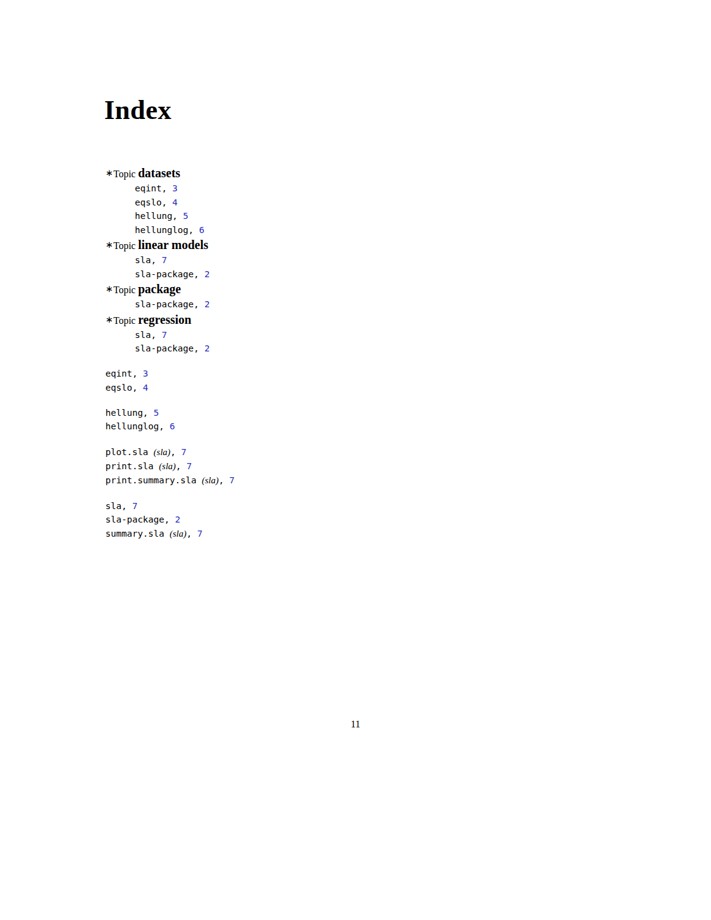Index
∗Topic datasets
eqint, 3
eqslo, 4
hellung, 5
hellunglog, 6
∗Topic linear models
sla, 7
sla-package, 2
∗Topic package
sla-package, 2
∗Topic regression
sla, 7
sla-package, 2
eqint, 3
eqslo, 4
hellung, 5
hellunglog, 6
plot.sla (sla), 7
print.sla (sla), 7
print.summary.sla (sla), 7
sla, 7
sla-package, 2
summary.sla (sla), 7
11